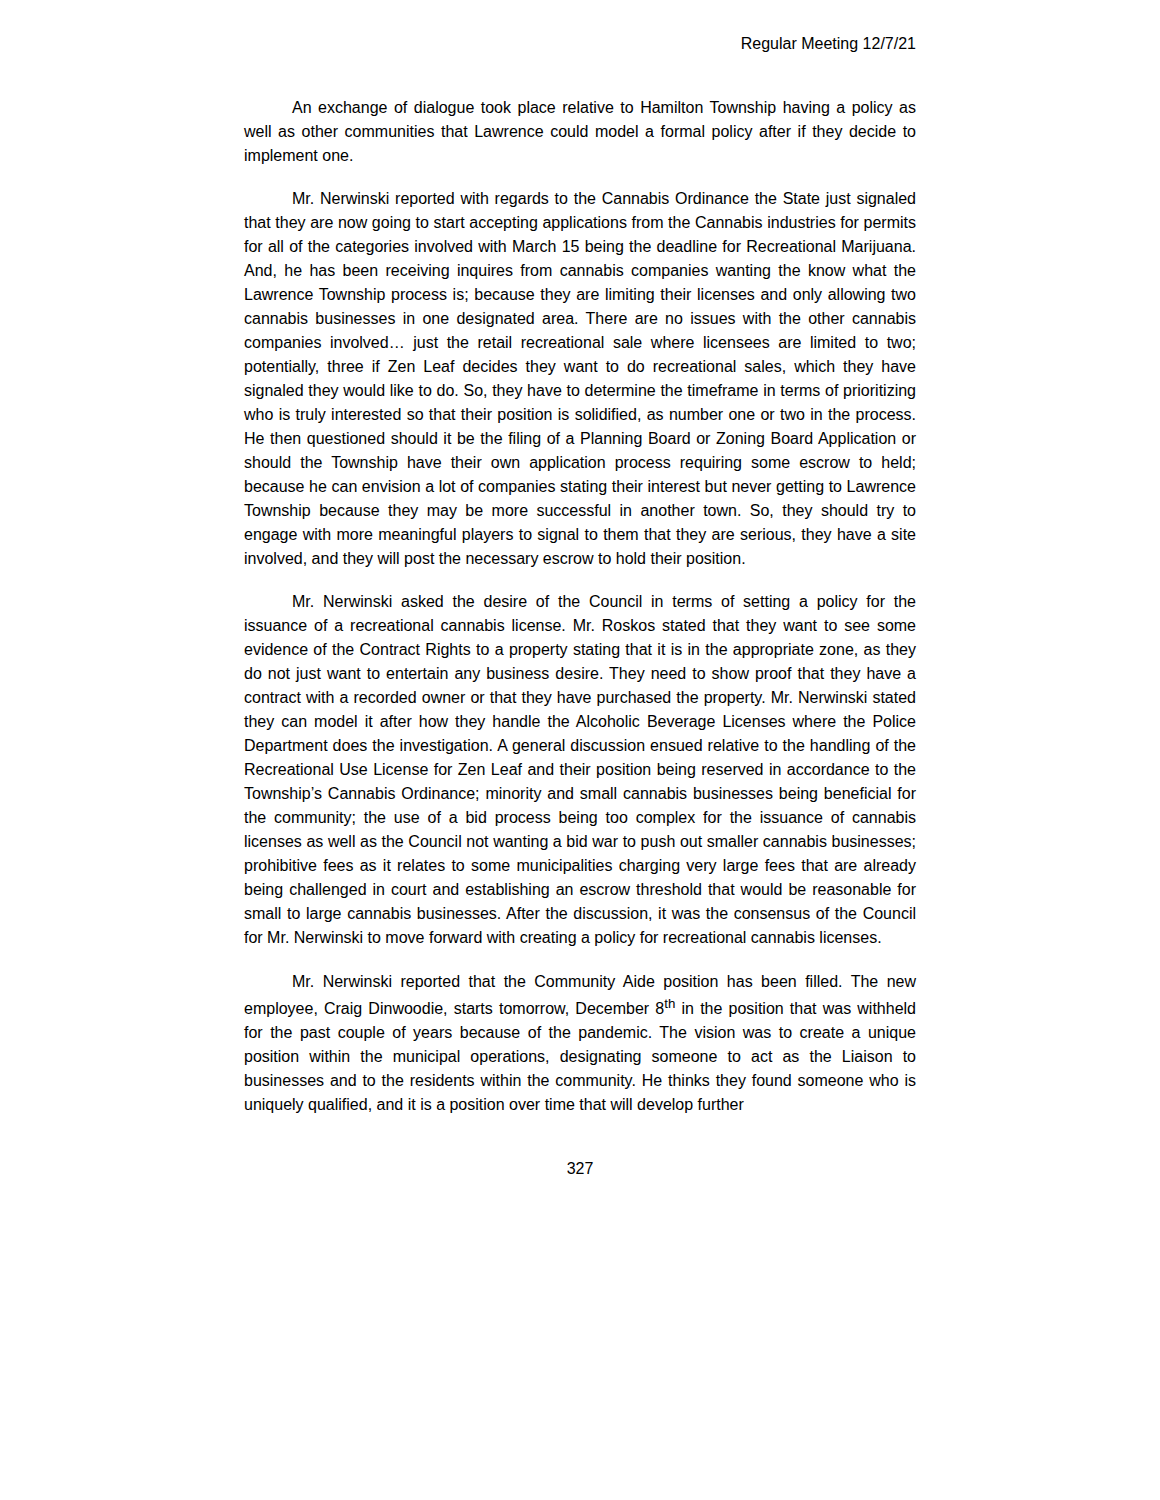Regular Meeting 12/7/21
An exchange of dialogue took place relative to Hamilton Township having a policy as well as other communities that Lawrence could model a formal policy after if they decide to implement one.
Mr. Nerwinski reported with regards to the Cannabis Ordinance the State just signaled that they are now going to start accepting applications from the Cannabis industries for permits for all of the categories involved with March 15 being the deadline for Recreational Marijuana. And, he has been receiving inquires from cannabis companies wanting the know what the Lawrence Township process is; because they are limiting their licenses and only allowing two cannabis businesses in one designated area. There are no issues with the other cannabis companies involved… just the retail recreational sale where licensees are limited to two; potentially, three if Zen Leaf decides they want to do recreational sales, which they have signaled they would like to do. So, they have to determine the timeframe in terms of prioritizing who is truly interested so that their position is solidified, as number one or two in the process. He then questioned should it be the filing of a Planning Board or Zoning Board Application or should the Township have their own application process requiring some escrow to held; because he can envision a lot of companies stating their interest but never getting to Lawrence Township because they may be more successful in another town. So, they should try to engage with more meaningful players to signal to them that they are serious, they have a site involved, and they will post the necessary escrow to hold their position.
Mr. Nerwinski asked the desire of the Council in terms of setting a policy for the issuance of a recreational cannabis license. Mr. Roskos stated that they want to see some evidence of the Contract Rights to a property stating that it is in the appropriate zone, as they do not just want to entertain any business desire. They need to show proof that they have a contract with a recorded owner or that they have purchased the property. Mr. Nerwinski stated they can model it after how they handle the Alcoholic Beverage Licenses where the Police Department does the investigation. A general discussion ensued relative to the handling of the Recreational Use License for Zen Leaf and their position being reserved in accordance to the Township’s Cannabis Ordinance; minority and small cannabis businesses being beneficial for the community; the use of a bid process being too complex for the issuance of cannabis licenses as well as the Council not wanting a bid war to push out smaller cannabis businesses; prohibitive fees as it relates to some municipalities charging very large fees that are already being challenged in court and establishing an escrow threshold that would be reasonable for small to large cannabis businesses. After the discussion, it was the consensus of the Council for Mr. Nerwinski to move forward with creating a policy for recreational cannabis licenses.
Mr. Nerwinski reported that the Community Aide position has been filled. The new employee, Craig Dinwoodie, starts tomorrow, December 8th in the position that was withheld for the past couple of years because of the pandemic. The vision was to create a unique position within the municipal operations, designating someone to act as the Liaison to businesses and to the residents within the community. He thinks they found someone who is uniquely qualified, and it is a position over time that will develop further
327